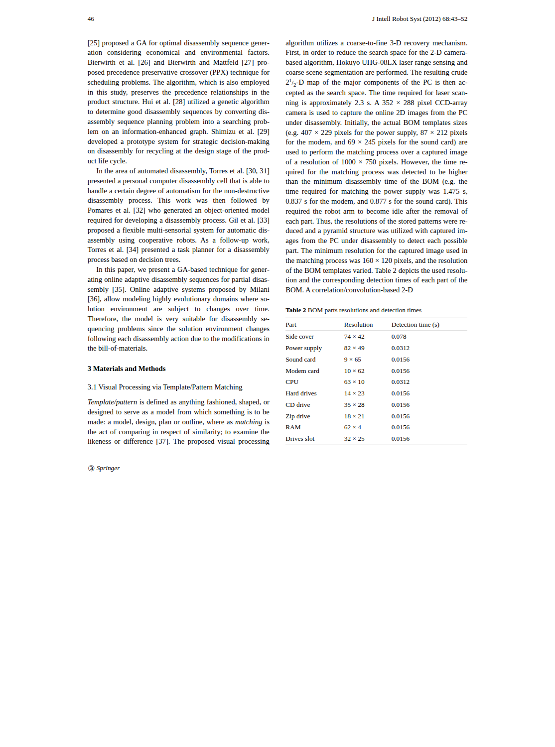46 J Intell Robot Syst (2012) 68:43–52
[25] proposed a GA for optimal disassembly sequence generation considering economical and environmental factors. Bierwirth et al. [26] and Bierwirth and Mattfeld [27] proposed precedence preservative crossover (PPX) technique for scheduling problems. The algorithm, which is also employed in this study, preserves the precedence relationships in the product structure. Hui et al. [28] utilized a genetic algorithm to determine good disassembly sequences by converting disassembly sequence planning problem into a searching problem on an information-enhanced graph. Shimizu et al. [29] developed a prototype system for strategic decision-making on disassembly for recycling at the design stage of the product life cycle.
In the area of automated disassembly, Torres et al. [30, 31] presented a personal computer disassembly cell that is able to handle a certain degree of automatism for the non-destructive disassembly process. This work was then followed by Pomares et al. [32] who generated an object-oriented model required for developing a disassembly process. Gil et al. [33] proposed a flexible multi-sensorial system for automatic disassembly using cooperative robots. As a follow-up work, Torres et al. [34] presented a task planner for a disassembly process based on decision trees.
In this paper, we present a GA-based technique for generating online adaptive disassembly sequences for partial disassembly [35]. Online adaptive systems proposed by Milani [36], allow modeling highly evolutionary domains where solution environment are subject to changes over time. Therefore, the model is very suitable for disassembly sequencing problems since the solution environment changes following each disassembly action due to the modifications in the bill-of-materials.
3 Materials and Methods
3.1 Visual Processing via Template/Pattern Matching
Template/pattern is defined as anything fashioned, shaped, or designed to serve as a model from which something is to be made: a model, design, plan or outline, where as matching is the act of comparing in respect of similarity; to examine the likeness or difference [37]. The proposed visual processing algorithm utilizes a coarse-to-fine 3-D recovery mechanism. First, in order to reduce the search space for the 2-D camera-based algorithm, Hokuyo UHG-08LX laser range sensing and coarse scene segmentation are performed. The resulting crude 21/2-D map of the major components of the PC is then accepted as the search space. The time required for laser scanning is approximately 2.3 s. A 352 × 288 pixel CCD-array camera is used to capture the online 2D images from the PC under disassembly. Initially, the actual BOM templates sizes (e.g. 407 × 229 pixels for the power supply, 87 × 212 pixels for the modem, and 69 × 245 pixels for the sound card) are used to perform the matching process over a captured image of a resolution of 1000 × 750 pixels. However, the time required for the matching process was detected to be higher than the minimum disassembly time of the BOM (e.g. the time required for matching the power supply was 1.475 s, 0.837 s for the modem, and 0.877 s for the sound card). This required the robot arm to become idle after the removal of each part. Thus, the resolutions of the stored patterns were reduced and a pyramid structure was utilized with captured images from the PC under disassembly to detect each possible part. The minimum resolution for the captured image used in the matching process was 160 × 120 pixels, and the resolution of the BOM templates varied. Table 2 depicts the used resolution and the corresponding detection times of each part of the BOM. A correlation/convolution-based 2-D
Table 2 BOM parts resolutions and detection times
| Part | Resolution | Detection time (s) |
| --- | --- | --- |
| Side cover | 74 × 42 | 0.078 |
| Power supply | 82 × 49 | 0.0312 |
| Sound card | 9 × 65 | 0.0156 |
| Modem card | 10 × 62 | 0.0156 |
| CPU | 63 × 10 | 0.0312 |
| Hard drives | 14 × 23 | 0.0156 |
| CD drive | 35 × 28 | 0.0156 |
| Zip drive | 18 × 21 | 0.0156 |
| RAM | 62 × 4 | 0.0156 |
| Drives slot | 32 × 25 | 0.0156 |
③ Springer